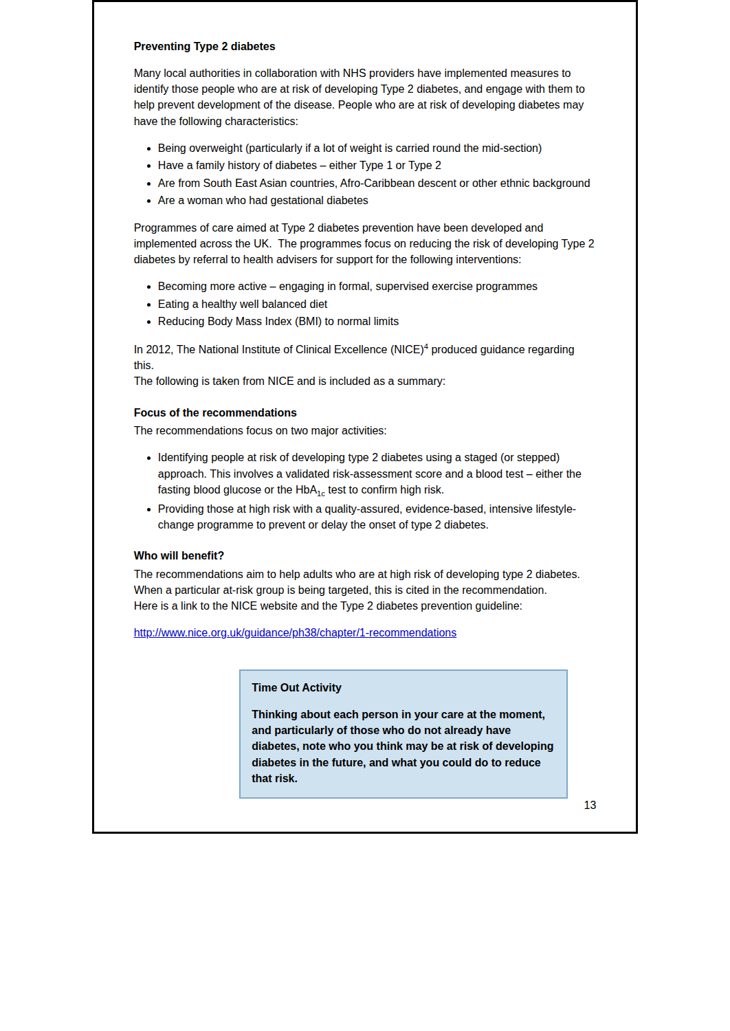Preventing Type 2 diabetes
Many local authorities in collaboration with NHS providers have implemented measures to identify those people who are at risk of developing Type 2 diabetes, and engage with them to help prevent development of the disease. People who are at risk of developing diabetes may have the following characteristics:
Being overweight (particularly if a lot of weight is carried round the mid-section)
Have a family history of diabetes – either Type 1 or Type 2
Are from South East Asian countries, Afro-Caribbean descent or other ethnic background
Are a woman who had gestational diabetes
Programmes of care aimed at Type 2 diabetes prevention have been developed and implemented across the UK. The programmes focus on reducing the risk of developing Type 2 diabetes by referral to health advisers for support for the following interventions:
Becoming more active – engaging in formal, supervised exercise programmes
Eating a healthy well balanced diet
Reducing Body Mass Index (BMI) to normal limits
In 2012, The National Institute of Clinical Excellence (NICE)4 produced guidance regarding this.
The following is taken from NICE and is included as a summary:
Focus of the recommendations
The recommendations focus on two major activities:
Identifying people at risk of developing type 2 diabetes using a staged (or stepped) approach. This involves a validated risk-assessment score and a blood test – either the fasting blood glucose or the HbA1c test to confirm high risk.
Providing those at high risk with a quality-assured, evidence-based, intensive lifestyle-change programme to prevent or delay the onset of type 2 diabetes.
Who will benefit?
The recommendations aim to help adults who are at high risk of developing type 2 diabetes. When a particular at-risk group is being targeted, this is cited in the recommendation.
Here is a link to the NICE website and the Type 2 diabetes prevention guideline:
http://www.nice.org.uk/guidance/ph38/chapter/1-recommendations
Time Out Activity
Thinking about each person in your care at the moment, and particularly of those who do not already have diabetes, note who you think may be at risk of developing diabetes in the future, and what you could do to reduce that risk.
13